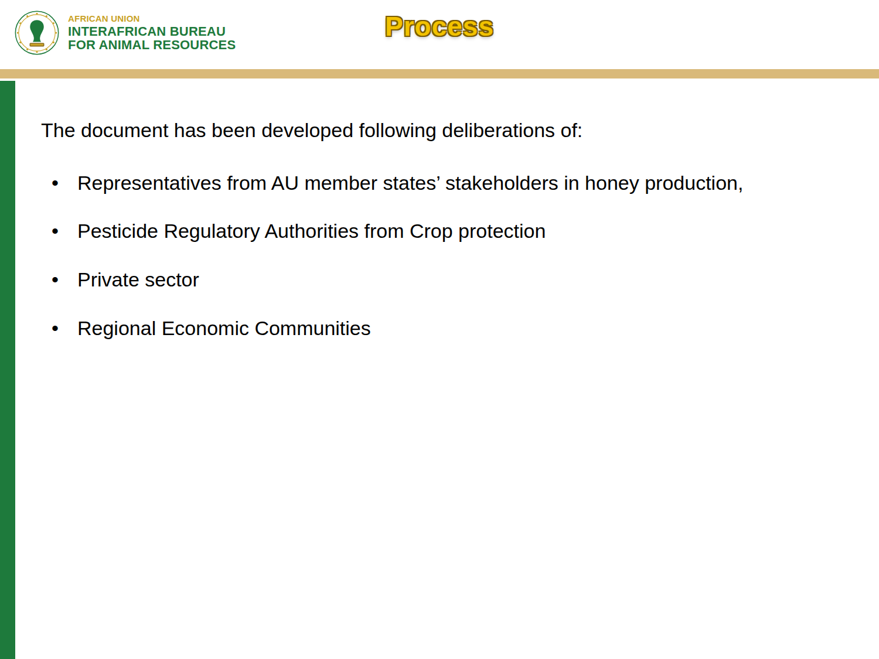AFRICAN UNION
INTERAFRICAN BUREAU FOR ANIMAL RESOURCES
Process
The document has been developed following deliberations of:
Representatives from AU member states’ stakeholders in honey production,
Pesticide Regulatory Authorities from Crop protection
Private sector
Regional Economic Communities